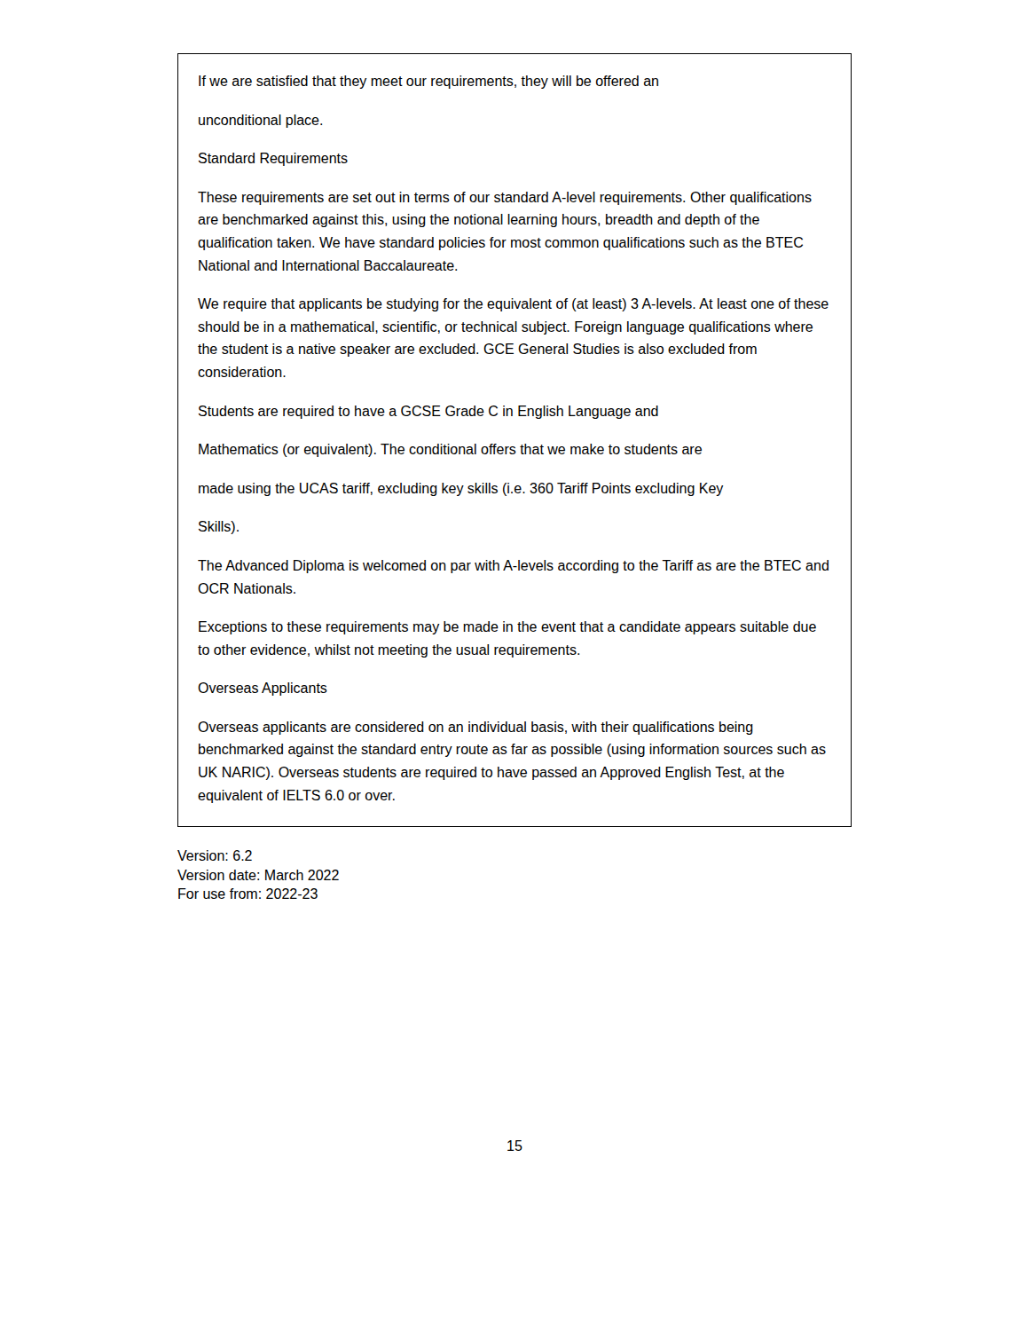If we are satisfied that they meet our requirements, they will be offered an
unconditional place.
Standard Requirements
These requirements are set out in terms of our standard A-level requirements. Other qualifications are benchmarked against this, using the notional learning hours, breadth and depth of the qualification taken. We have standard policies for most common qualifications such as the BTEC National and International Baccalaureate.
We require that applicants be studying for the equivalent of (at least) 3 A-levels. At least one of these should be in a mathematical, scientific, or technical subject. Foreign language qualifications where the student is a native speaker are excluded. GCE General Studies is also excluded from consideration.
Students are required to have a GCSE Grade C in English Language and
Mathematics (or equivalent). The conditional offers that we make to students are
made using the UCAS tariff, excluding key skills (i.e. 360 Tariff Points excluding Key
Skills).
The Advanced Diploma is welcomed on par with A-levels according to the Tariff as are the BTEC and OCR Nationals.
Exceptions to these requirements may be made in the event that a candidate appears suitable due to other evidence, whilst not meeting the usual requirements.
Overseas Applicants
Overseas applicants are considered on an individual basis, with their qualifications being benchmarked against the standard entry route as far as possible (using information sources such as UK NARIC). Overseas students are required to have passed an Approved English Test, at the equivalent of IELTS 6.0 or over.
Version: 6.2
Version date: March 2022
For use from: 2022-23
15